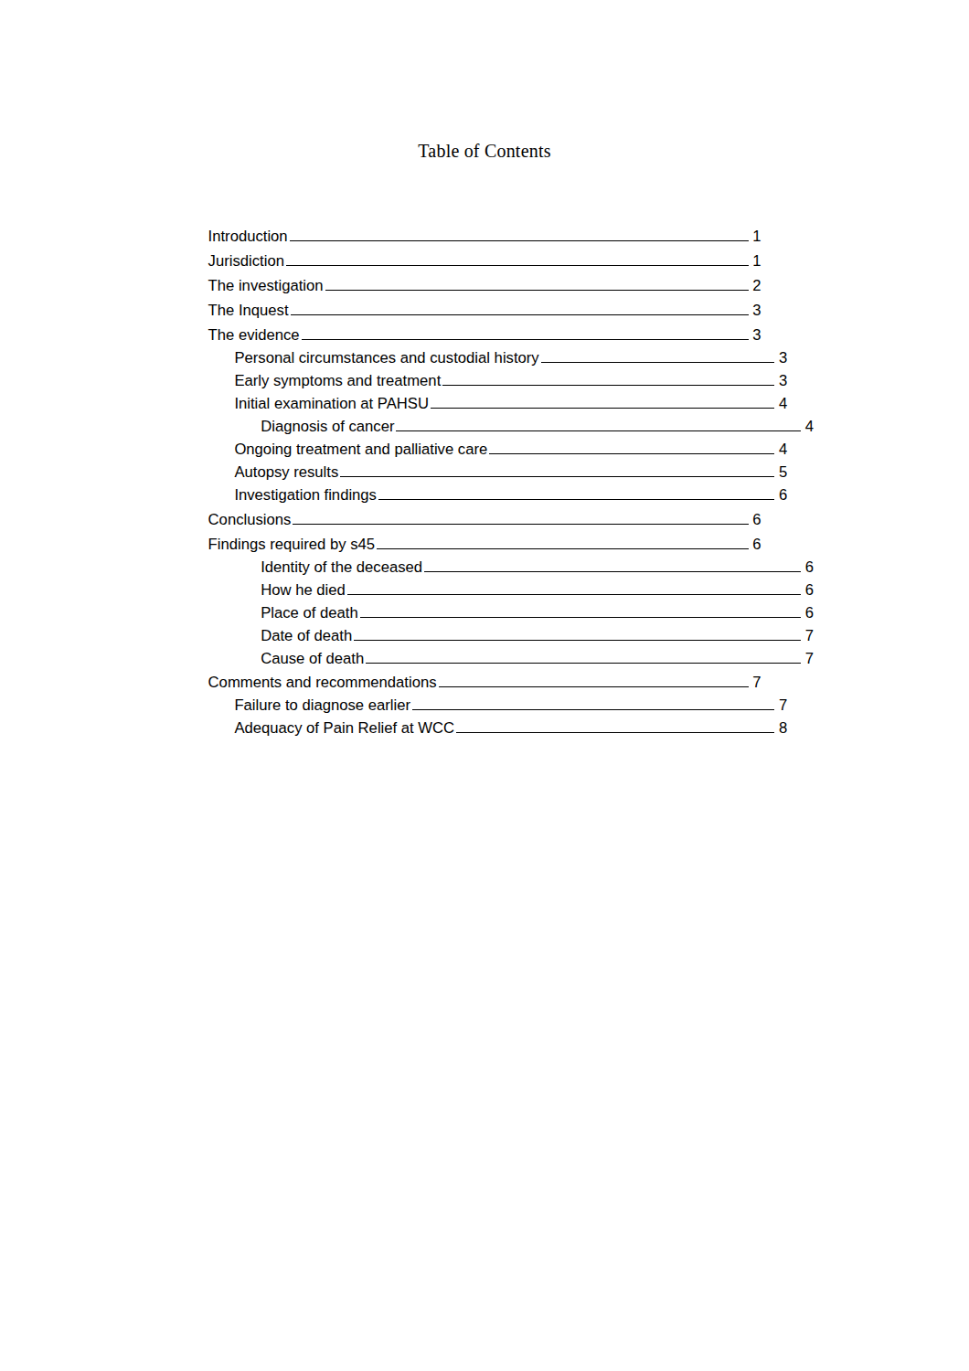Table of Contents
Introduction 1
Jurisdiction 1
The investigation 2
The Inquest 3
The evidence 3
Personal circumstances and custodial history 3
Early symptoms and treatment 3
Initial examination at PAHSU 4
Diagnosis of cancer 4
Ongoing treatment and palliative care 4
Autopsy results 5
Investigation findings 6
Conclusions 6
Findings required by s45 6
Identity of the deceased 6
How he died 6
Place of death 6
Date of death 7
Cause of death 7
Comments and recommendations 7
Failure to diagnose earlier 7
Adequacy of Pain Relief at WCC 8